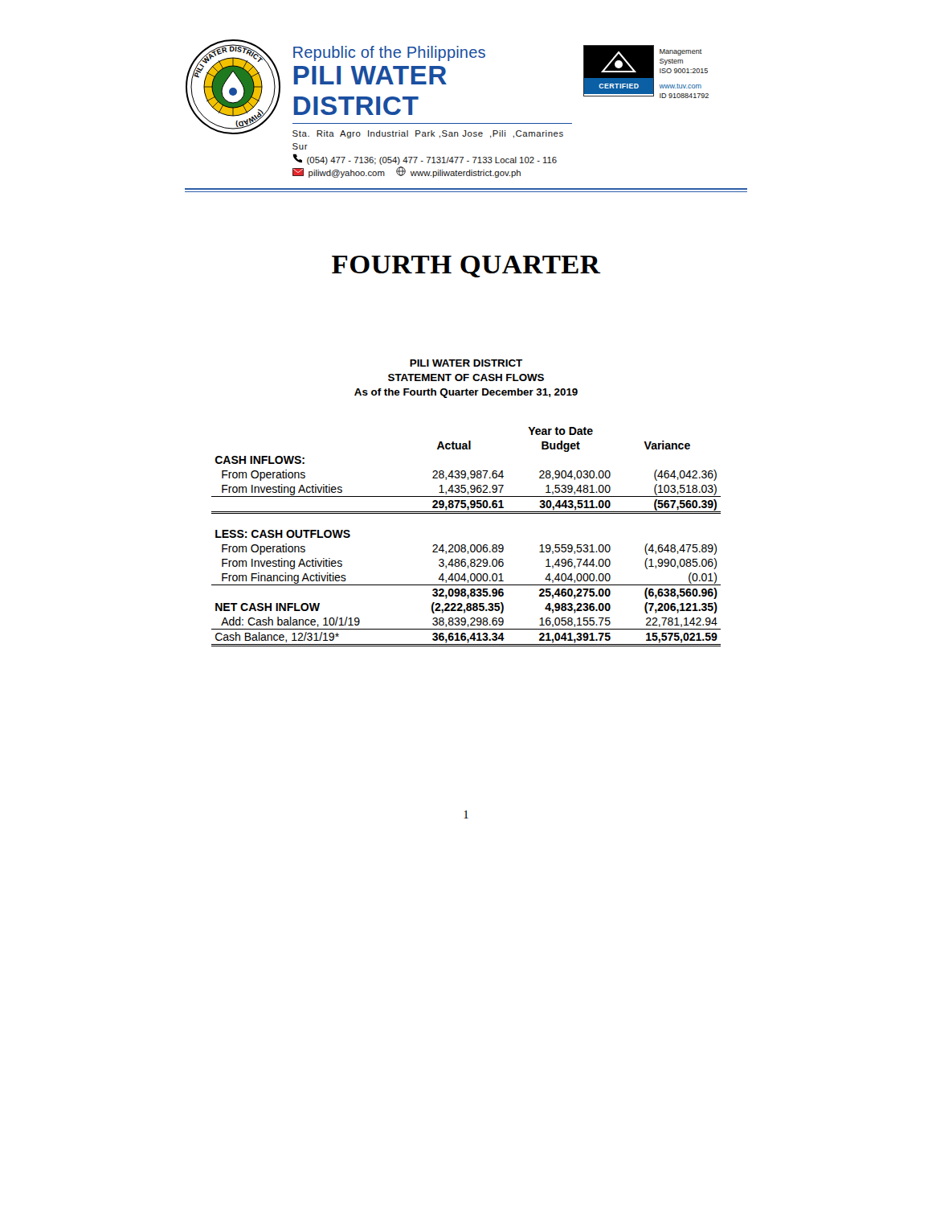PILI WATER DISTRICT (PIWAD)
Republic of the Philippines
PILI WATER DISTRICT
Sta. Rita Agro Industrial Park ,San Jose ,Pili ,Camarines Sur
(054) 477 - 7136; (054) 477 - 7131/477 - 7133 Local 102 - 116
piliwd@yahoo.com www.piliwaterdistrict.gov.ph
CERTIFIED
Management
System
ISO 9001:2015
www.tuv.com
ID 9108841792
FOURTH QUARTER
PILI WATER DISTRICT
STATEMENT OF CASH FLOWS
As of the Fourth Quarter December 31, 2019
| | | Year to Date | |
| | Actual | Budget | Variance |
| CASH INFLOWS: | | | |
| From Operations | 28,439,987.64 | 28,904,030.00 | (464,042.36) |
| From Investing Activities | 1,435,962.97 | 1,539,481.00 | (103,518.03) |
| | 29,875,950.61 | 30,443,511.00 | (567,560.39) |
| LESS: CASH OUTFLOWS | | | |
| From Operations | 24,208,006.89 | 19,559,531.00 | (4,648,475.89) |
| From Investing Activities | 3,486,829.06 | 1,496,744.00 | (1,990,085.06) |
| From Financing Activities | 4,404,000.01 | 4,404,000.00 | (0.01) |
| | 32,098,835.96 | 25,460,275.00 | (6,638,560.96) |
| NET CASH INFLOW | (2,222,885.35) | 4,983,236.00 | (7,206,121.35) |
| Add: Cash balance, 10/1/19 | 38,839,298.69 | 16,058,155.75 | 22,781,142.94 |
| Cash Balance, 12/31/19* | 36,616,413.34 | 21,041,391.75 | 15,575,021.59 |
1